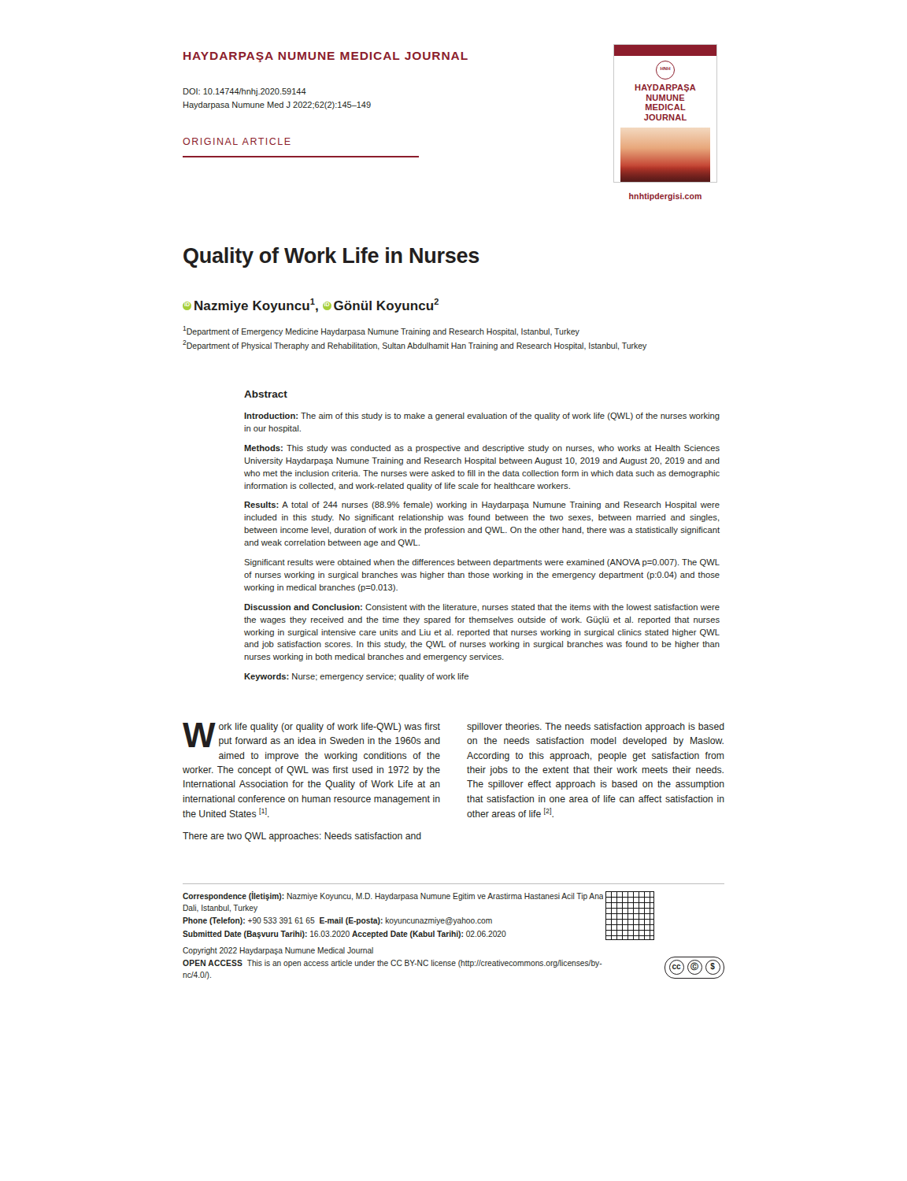Haydarpaşa Numune Medical Journal
DOI: 10.14744/hnhj.2020.59144
Haydarpasa Numune Med J 2022;62(2):145–149
Original Article
HNH
HAYDARPAŞA
NUMUNE
MEDICAL
JOURNAL
Volume 58 Issue 2 Year 2018
hnhtipdergisi.com
hnhtipdergisi.com
Quality of Work Life in Nurses
Nazmiye Koyuncu1, Gönül Koyuncu2
1Department of Emergency Medicine Haydarpasa Numune Training and Research Hospital, Istanbul, Turkey
2Department of Physical Theraphy and Rehabilitation, Sultan Abdulhamit Han Training and Research Hospital, Istanbul, Turkey
Abstract
Introduction: The aim of this study is to make a general evaluation of the quality of work life (QWL) of the nurses working in our hospital.
Methods: This study was conducted as a prospective and descriptive study on nurses, who works at Health Sciences University Haydarpaşa Numune Training and Research Hospital between August 10, 2019 and August 20, 2019 and and who met the inclusion criteria. The nurses were asked to fill in the data collection form in which data such as demographic information is collected, and work-related quality of life scale for healthcare workers.
Results: A total of 244 nurses (88.9% female) working in Haydarpaşa Numune Training and Research Hospital were included in this study. No significant relationship was found between the two sexes, between married and singles, between income level, duration of work in the profession and QWL. On the other hand, there was a statistically significant and weak correlation between age and QWL.
Significant results were obtained when the differences between departments were examined (ANOVA p=0.007). The QWL of nurses working in surgical branches was higher than those working in the emergency department (p:0.04) and those working in medical branches (p=0.013).
Discussion and Conclusion: Consistent with the literature, nurses stated that the items with the lowest satisfaction were the wages they received and the time they spared for themselves outside of work. Güçlü et al. reported that nurses working in surgical intensive care units and Liu et al. reported that nurses working in surgical clinics stated higher QWL and job satisfaction scores. In this study, the QWL of nurses working in surgical branches was found to be higher than nurses working in both medical branches and emergency services.
Keywords: Nurse; emergency service; quality of work life
Work life quality (or quality of work life-QWL) was first put forward as an idea in Sweden in the 1960s and aimed to improve the working conditions of the worker. The concept of QWL was first used in 1972 by the International Association for the Quality of Work Life at an international conference on human resource management in the United States [1].
There are two QWL approaches: Needs satisfaction and
spillover theories. The needs satisfaction approach is based on the needs satisfaction model developed by Maslow. According to this approach, people get satisfaction from their jobs to the extent that their work meets their needs. The spillover effect approach is based on the assumption that satisfaction in one area of life can affect satisfaction in other areas of life [2].
ccⒸ$
Correspondence (İletişim): Nazmiye Koyuncu, M.D. Haydarpasa Numune Egitim ve Arastirma Hastanesi Acil Tip Anabilim Dali, Istanbul, Turkey
Phone (Telefon): +90 533 391 61 65 E-mail (E-posta): koyuncunazmiye@yahoo.com
Submitted Date (Başvuru Tarihi): 16.03.2020 Accepted Date (Kabul Tarihi): 02.06.2020
Copyright 2022 Haydarpaşa Numune Medical Journal
OPEN ACCESS This is an open access article under the CC BY-NC license (http://creativecommons.org/licenses/by-nc/4.0/).